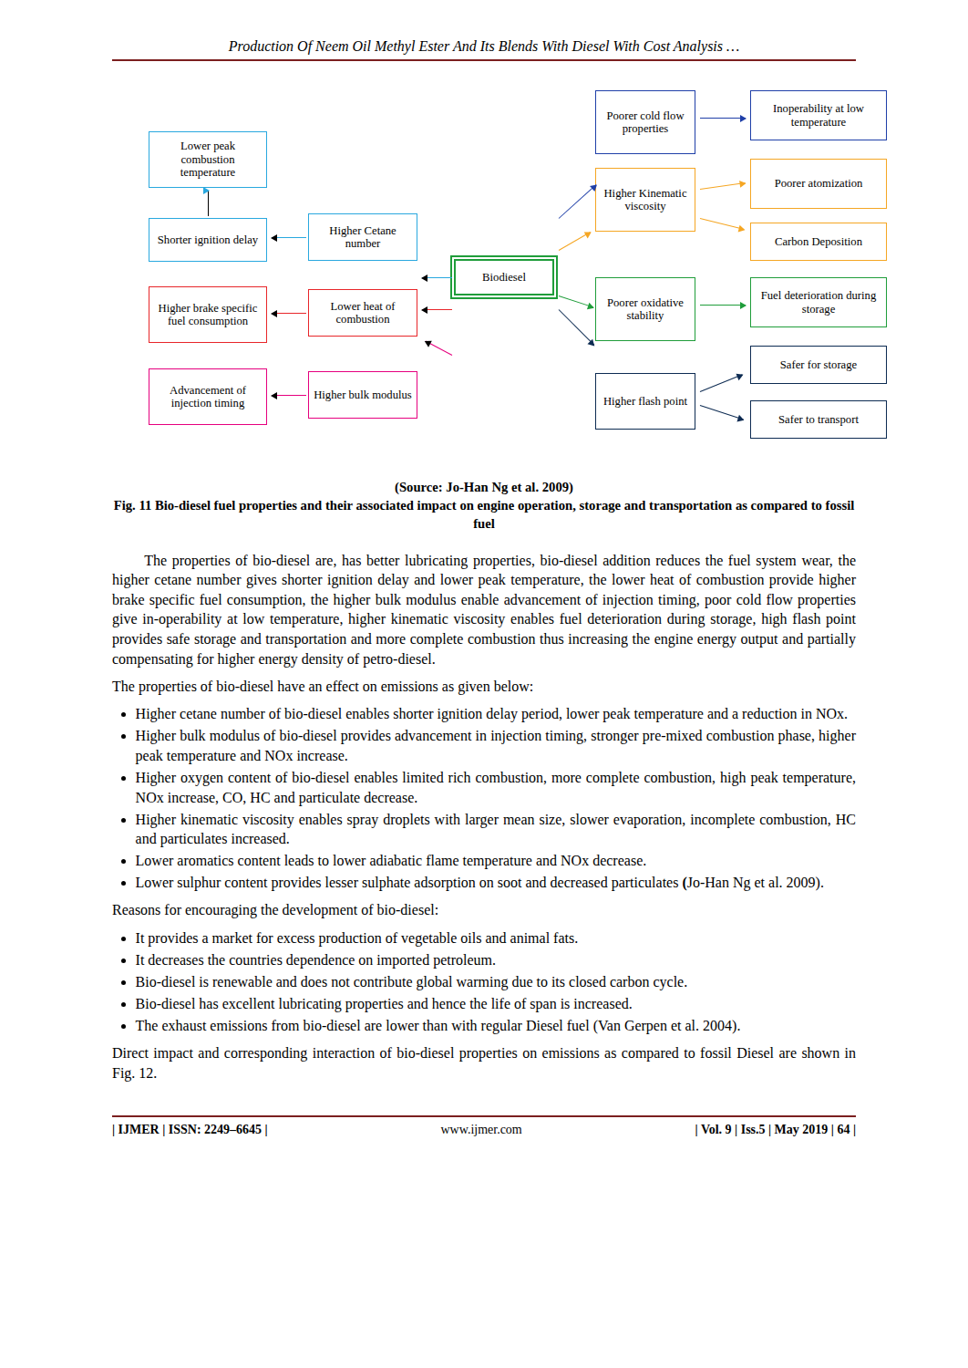Production Of Neem Oil Methyl Ester And Its Blends With Diesel With Cost Analysis …
Lower peak combustion temperature
Shorter ignition delay
Higher brake specific fuel consumption
Advancement of injection timing
Higher Cetane number
Lower heat of combustion
Higher bulk modulus
Biodiesel
Poorer cold flow properties
Higher Kinematic viscosity
Poorer oxidative stability
Higher flash point
Inoperability at low temperature
Poorer atomization
Carbon Deposition
Fuel deterioration during storage
Safer for storage
Safer to transport
(Source: Jo-Han Ng et al. 2009)
Fig. 11 Bio-diesel fuel properties and their associated impact on engine operation, storage and transportation as compared to fossil fuel
The properties of bio-diesel are, has better lubricating properties, bio-diesel addition reduces the fuel system wear, the higher cetane number gives shorter ignition delay and lower peak temperature, the lower heat of combustion provide higher brake specific fuel consumption, the higher bulk modulus enable advancement of injection timing, poor cold flow properties give in-operability at low temperature, higher kinematic viscosity enables fuel deterioration during storage, high flash point provides safe storage and transportation and more complete combustion thus increasing the engine energy output and partially compensating for higher energy density of petro-diesel.
The properties of bio-diesel have an effect on emissions as given below:
Higher cetane number of bio-diesel enables shorter ignition delay period, lower peak temperature and a reduction in NOx.
Higher bulk modulus of bio-diesel provides advancement in injection timing, stronger pre-mixed combustion phase, higher peak temperature and NOx increase.
Higher oxygen content of bio-diesel enables limited rich combustion, more complete combustion, high peak temperature, NOx increase, CO, HC and particulate decrease.
Higher kinematic viscosity enables spray droplets with larger mean size, slower evaporation, incomplete combustion, HC and particulates increased.
Lower aromatics content leads to lower adiabatic flame temperature and NOx decrease.
Lower sulphur content provides lesser sulphate adsorption on soot and decreased particulates (Jo-Han Ng et al. 2009).
Reasons for encouraging the development of bio-diesel:
It provides a market for excess production of vegetable oils and animal fats.
It decreases the countries dependence on imported petroleum.
Bio-diesel is renewable and does not contribute global warming due to its closed carbon cycle.
Bio-diesel has excellent lubricating properties and hence the life of span is increased.
The exhaust emissions from bio-diesel are lower than with regular Diesel fuel (Van Gerpen et al. 2004).
Direct impact and corresponding interaction of bio-diesel properties on emissions as compared to fossil Diesel are shown in Fig. 12.
| IJMER | ISSN: 2249–6645 | www.ijmer.com | Vol. 9 | Iss.5 | May 2019 | 64 |